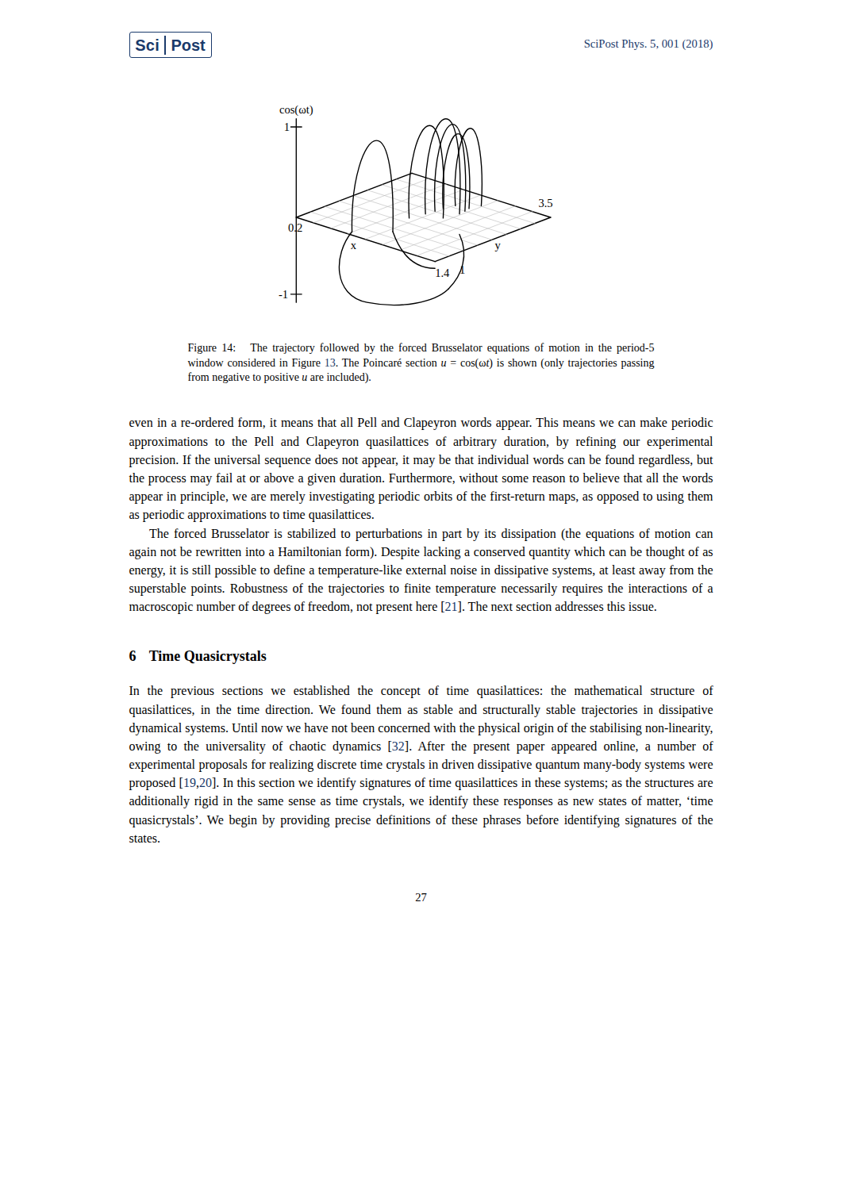Sci Post SciPost Phys. 5, 001 (2018)
cos(ωt) 1 -1 0.2 x 1.4 1 y 3.5
Figure 14: The trajectory followed by the forced Brusselator equations of motion in the period-5 window considered in Figure 13. The Poincaré section u = cos(ωt) is shown (only trajectories passing from negative to positive u are included).
even in a re-ordered form, it means that all Pell and Clapeyron words appear. This means we can make periodic approximations to the Pell and Clapeyron quasilattices of arbitrary duration, by refining our experimental precision. If the universal sequence does not appear, it may be that individual words can be found regardless, but the process may fail at or above a given duration. Furthermore, without some reason to believe that all the words appear in principle, we are merely investigating periodic orbits of the first-return maps, as opposed to using them as periodic approximations to time quasilattices.
The forced Brusselator is stabilized to perturbations in part by its dissipation (the equations of motion can again not be rewritten into a Hamiltonian form). Despite lacking a conserved quantity which can be thought of as energy, it is still possible to define a temperature-like external noise in dissipative systems, at least away from the superstable points. Robustness of the trajectories to finite temperature necessarily requires the interactions of a macroscopic number of degrees of freedom, not present here [21]. The next section addresses this issue.
6 Time Quasicrystals
In the previous sections we established the concept of time quasilattices: the mathematical structure of quasilattices, in the time direction. We found them as stable and structurally stable trajectories in dissipative dynamical systems. Until now we have not been concerned with the physical origin of the stabilising non-linearity, owing to the universality of chaotic dynamics [32]. After the present paper appeared online, a number of experimental proposals for realizing discrete time crystals in driven dissipative quantum many-body systems were proposed [19,20]. In this section we identify signatures of time quasilattices in these systems; as the structures are additionally rigid in the same sense as time crystals, we identify these responses as new states of matter, ‘time quasicrystals’. We begin by providing precise definitions of these phrases before identifying signatures of the states.
27